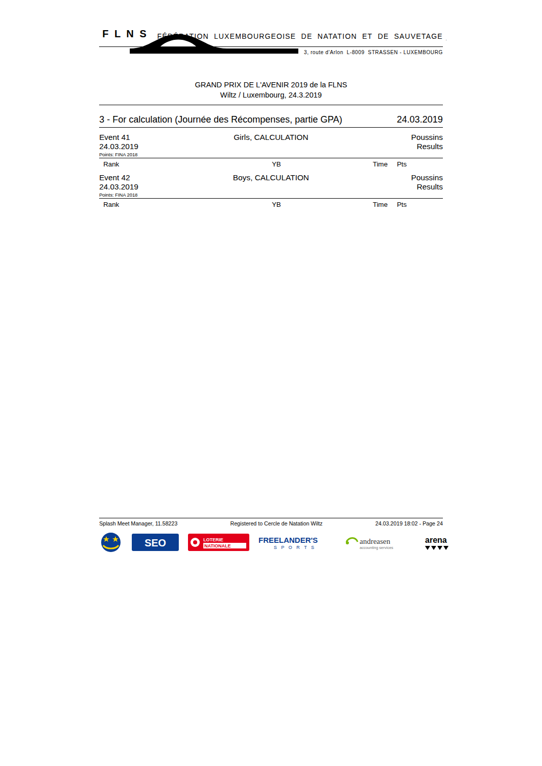F L N S
FÉDÉRATION LUXEMBOURGEOISE DE NATATION ET DE SAUVETAGE
3, route d'Arlon L-8009 STRASSEN - LUXEMBOURG
.
GRAND PRIX DE L'AVENIR 2019 de la FLNS
Wiltz / Luxembourg, 24.3.2019
3 - For calculation (Journée des Récompenses, partie GPA)
24.03.2019
Event 41
Girls, CALCULATION
Poussins
24.03.2019
Results
Points: FINA 2018
Rank
YB
Time
Pts
Event 42
Boys, CALCULATION
Poussins
24.03.2019
Results
Points: FINA 2018
Rank
YB
Time
Pts
Splash Meet Manager, 11.58223
Registered to Cercle de Natation Wiltz
24.03.2019 18:02 - Page 24
SEO
LOTERIE NATIONALE
FREELANDER'S S P O R T S
andreasen accounting services
arena